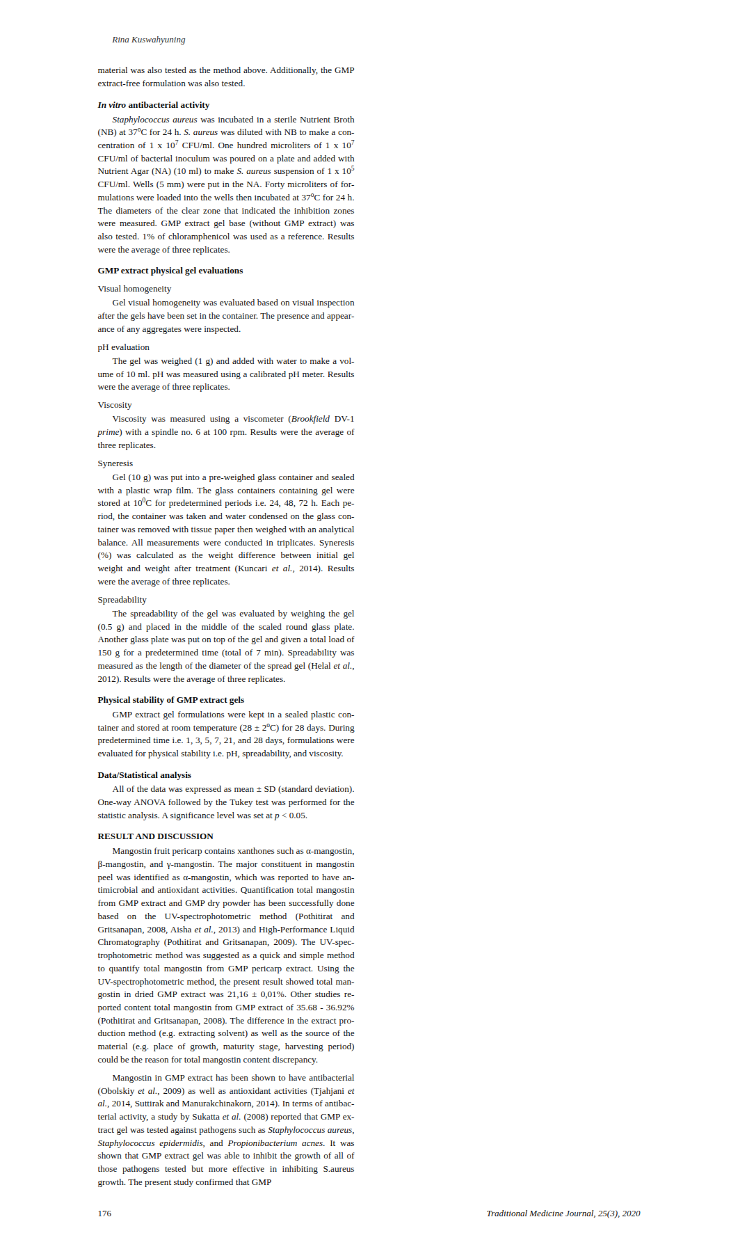Rina Kuswahyuning
material was also tested as the method above. Additionally, the GMP extract-free formulation was also tested.
In vitro antibacterial activity
Staphylococcus aureus was incubated in a sterile Nutrient Broth (NB) at 37oC for 24 h. S. aureus was diluted with NB to make a concentration of 1 x 107 CFU/ml. One hundred microliters of 1 x 107 CFU/ml of bacterial inoculum was poured on a plate and added with Nutrient Agar (NA) (10 ml) to make S. aureus suspension of 1 x 105 CFU/ml. Wells (5 mm) were put in the NA. Forty microliters of formulations were loaded into the wells then incubated at 37oC for 24 h. The diameters of the clear zone that indicated the inhibition zones were measured. GMP extract gel base (without GMP extract) was also tested. 1% of chloramphenicol was used as a reference. Results were the average of three replicates.
GMP extract physical gel evaluations
Visual homogeneity
Gel visual homogeneity was evaluated based on visual inspection after the gels have been set in the container. The presence and appearance of any aggregates were inspected.
pH evaluation
The gel was weighed (1 g) and added with water to make a volume of 10 ml. pH was measured using a calibrated pH meter. Results were the average of three replicates.
Viscosity
Viscosity was measured using a viscometer (Brookfield DV-1 prime) with a spindle no. 6 at 100 rpm. Results were the average of three replicates.
Syneresis
Gel (10 g) was put into a pre-weighed glass container and sealed with a plastic wrap film. The glass containers containing gel were stored at 100C for predetermined periods i.e. 24, 48, 72 h. Each period, the container was taken and water condensed on the glass container was removed with tissue paper then weighed with an analytical balance. All measurements were conducted in triplicates. Syneresis (%) was calculated as the weight difference between initial gel weight and weight after treatment (Kuncari et al., 2014). Results were the average of three replicates.
Spreadability
The spreadability of the gel was evaluated by weighing the gel (0.5 g) and placed in the middle of the scaled round glass plate. Another glass plate was put on top of the gel and given a total load of 150 g for a predetermined time (total of 7 min). Spreadability was measured as the length of the diameter of the spread gel (Helal et al., 2012). Results were the average of three replicates.
Physical stability of GMP extract gels
GMP extract gel formulations were kept in a sealed plastic container and stored at room temperature (28 ± 2oC) for 28 days. During predetermined time i.e. 1, 3, 5, 7, 21, and 28 days, formulations were evaluated for physical stability i.e. pH, spreadability, and viscosity.
Data/Statistical analysis
All of the data was expressed as mean ± SD (standard deviation). One-way ANOVA followed by the Tukey test was performed for the statistic analysis. A significance level was set at p < 0.05.
RESULT AND DISCUSSION
Mangostin fruit pericarp contains xanthones such as α-mangostin, β-mangostin, and γ-mangostin. The major constituent in mangostin peel was identified as α-mangostin, which was reported to have antimicrobial and antioxidant activities. Quantification total mangostin from GMP extract and GMP dry powder has been successfully done based on the UV-spectrophotometric method (Pothitirat and Gritsanapan, 2008, Aisha et al., 2013) and High-Performance Liquid Chromatography (Pothitirat and Gritsanapan, 2009). The UV-spectrophotometric method was suggested as a quick and simple method to quantify total mangostin from GMP pericarp extract. Using the UV-spectrophotometric method, the present result showed total mangostin in dried GMP extract was 21,16 ± 0,01%. Other studies reported content total mangostin from GMP extract of 35.68 - 36.92% (Pothitirat and Gritsanapan, 2008). The difference in the extract production method (e.g. extracting solvent) as well as the source of the material (e.g. place of growth, maturity stage, harvesting period) could be the reason for total mangostin content discrepancy.
Mangostin in GMP extract has been shown to have antibacterial (Obolskiy et al., 2009) as well as antioxidant activities (Tjahjani et al., 2014, Suttirak and Manurakchinakorn, 2014). In terms of antibacterial activity, a study by Sukatta et al. (2008) reported that GMP extract gel was tested against pathogens such as Staphylococcus aureus, Staphylococcus epidermidis, and Propionibacterium acnes. It was shown that GMP extract gel was able to inhibit the growth of all of those pathogens tested but more effective in inhibiting S.aureus growth. The present study confirmed that GMP
176
Traditional Medicine Journal, 25(3), 2020